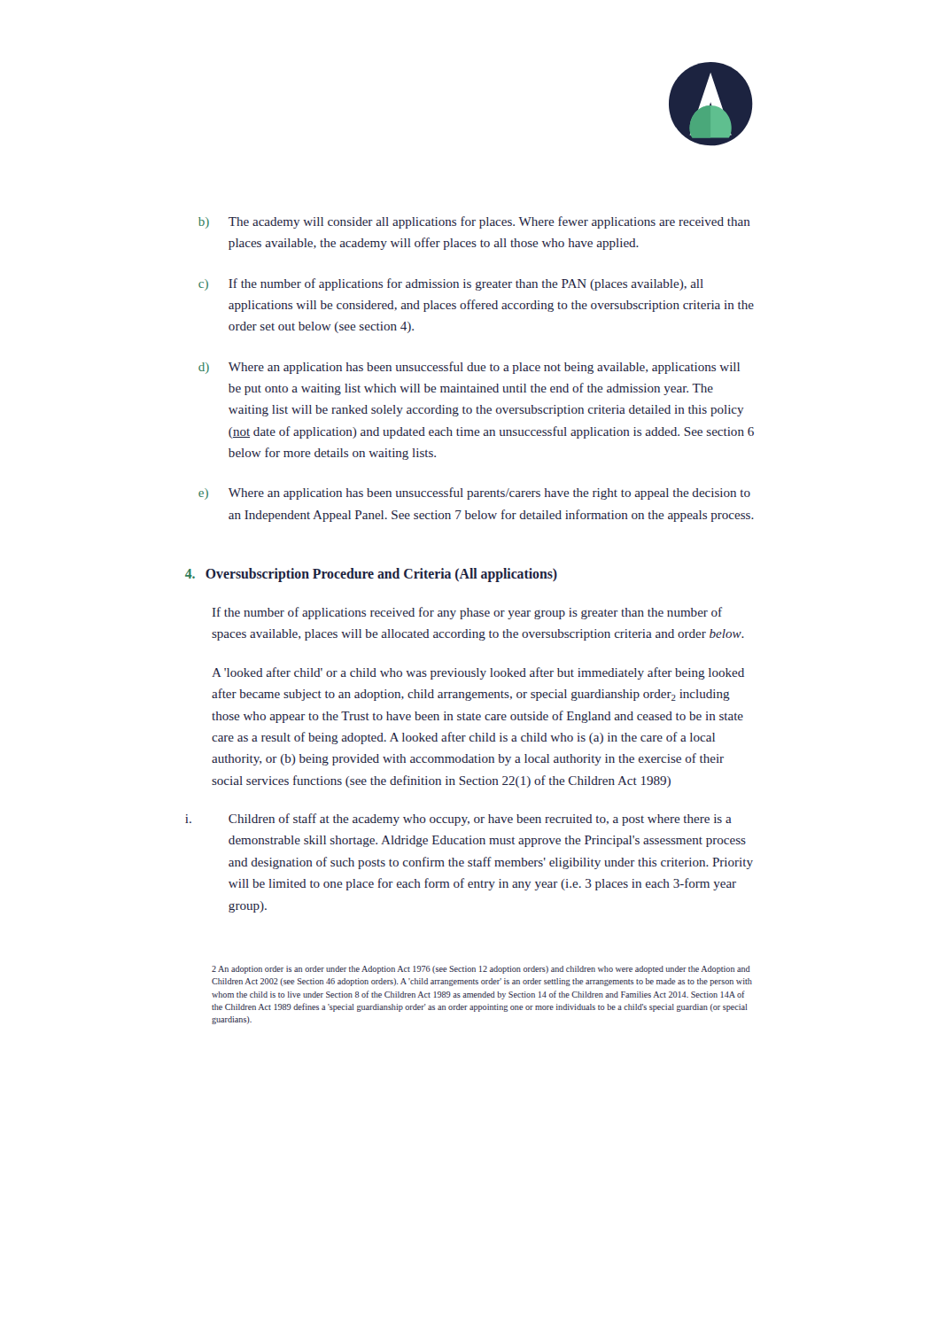b) The academy will consider all applications for places. Where fewer applications are received than places available, the academy will offer places to all those who have applied.
c) If the number of applications for admission is greater than the PAN (places available), all applications will be considered, and places offered according to the oversubscription criteria in the order set out below (see section 4).
d) Where an application has been unsuccessful due to a place not being available, applications will be put onto a waiting list which will be maintained until the end of the admission year. The waiting list will be ranked solely according to the oversubscription criteria detailed in this policy (not date of application) and updated each time an unsuccessful application is added. See section 6 below for more details on waiting lists.
e) Where an application has been unsuccessful parents/carers have the right to appeal the decision to an Independent Appeal Panel. See section 7 below for detailed information on the appeals process.
4. Oversubscription Procedure and Criteria (All applications)
If the number of applications received for any phase or year group is greater than the number of spaces available, places will be allocated according to the oversubscription criteria and order below.
A 'looked after child' or a child who was previously looked after but immediately after being looked after became subject to an adoption, child arrangements, or special guardianship order2 including those who appear to the Trust to have been in state care outside of England and ceased to be in state care as a result of being adopted. A looked after child is a child who is (a) in the care of a local authority, or (b) being provided with accommodation by a local authority in the exercise of their social services functions (see the definition in Section 22(1) of the Children Act 1989)
i. Children of staff at the academy who occupy, or have been recruited to, a post where there is a demonstrable skill shortage. Aldridge Education must approve the Principal's assessment process and designation of such posts to confirm the staff members' eligibility under this criterion. Priority will be limited to one place for each form of entry in any year (i.e. 3 places in each 3-form year group).
2 An adoption order is an order under the Adoption Act 1976 (see Section 12 adoption orders) and children who were adopted under the Adoption and Children Act 2002 (see Section 46 adoption orders). A 'child arrangements order' is an order settling the arrangements to be made as to the person with whom the child is to live under Section 8 of the Children Act 1989 as amended by Section 14 of the Children and Families Act 2014. Section 14A of the Children Act 1989 defines a 'special guardianship order' as an order appointing one or more individuals to be a child's special guardian (or special guardians).